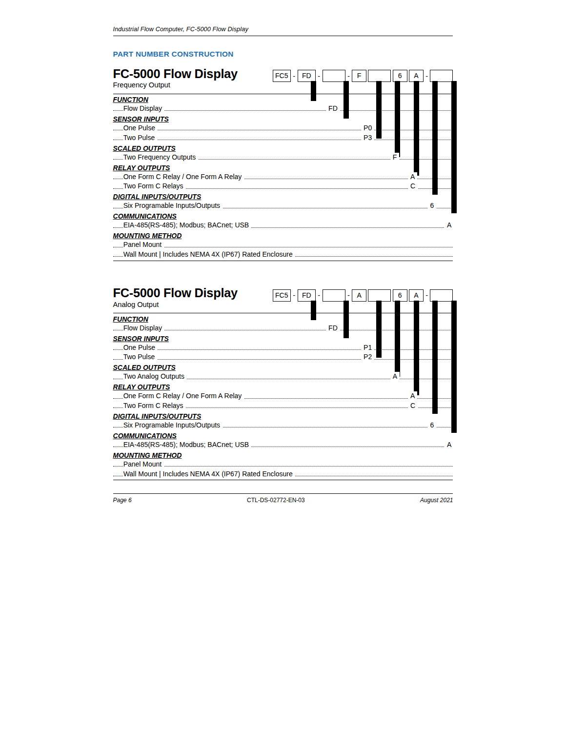Industrial Flow Computer, FC-5000 Flow Display
PART NUMBER CONSTRUCTION
FC-5000 Flow Display
Frequency Output
FC5 - FD - - F 6 A -
FUNCTION
Flow Display FD
SENSOR INPUTS
One Pulse P0
Two Pulse P3
SCALED OUTPUTS
Two Frequency Outputs F
RELAY OUTPUTS
One Form C Relay / One Form A Relay A
Two Form C Relays C
DIGITAL INPUTS/OUTPUTS
Six Programable Inputs/Outputs 6
COMMUNICATIONS
EIA-485(RS-485); Modbus; BACnet; USB A
MOUNTING METHOD
Panel Mount P
Wall Mount | Includes NEMA 4X (IP67) Rated Enclosure W
FC-5000 Flow Display
Analog Output
FC5 - FD - - A 6 A -
FUNCTION
Flow Display FD
SENSOR INPUTS
One Pulse P1
Two Pulse P2
SCALED OUTPUTS
Two Analog Outputs A
RELAY OUTPUTS
One Form C Relay / One Form A Relay A
Two Form C Relays C
DIGITAL INPUTS/OUTPUTS
Six Programable Inputs/Outputs 6
COMMUNICATIONS
EIA-485(RS-485); Modbus; BACnet; USB A
MOUNTING METHOD
Panel Mount P
Wall Mount | Includes NEMA 4X (IP67) Rated Enclosure W
Page 6 CTL-DS-02772-EN-03 August 2021